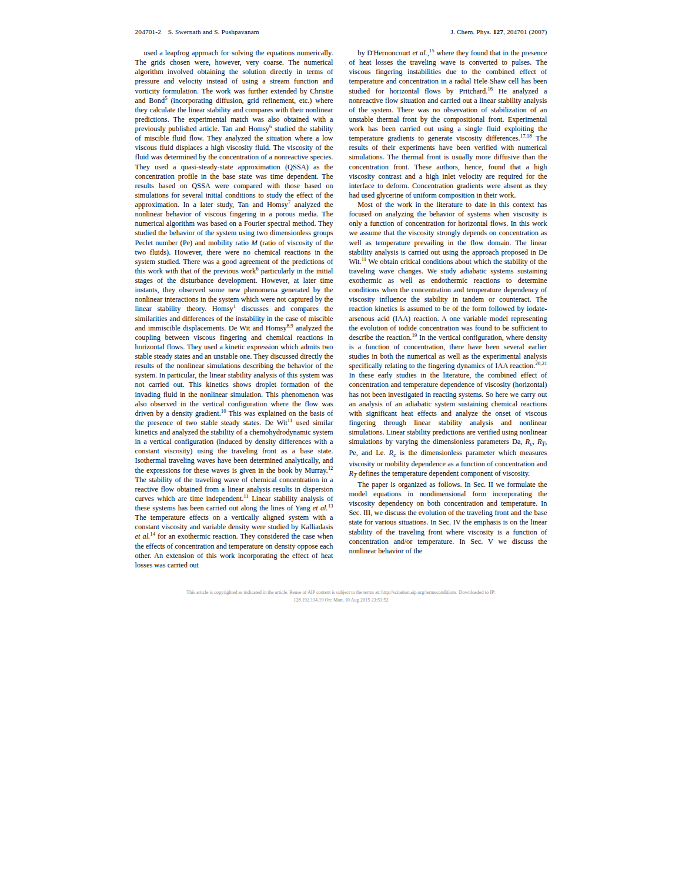204701-2 S. Swernath and S. Pushpavanam
J. Chem. Phys. 127, 204701 (2007)
used a leapfrog approach for solving the equations numerically. The grids chosen were, however, very coarse. The numerical algorithm involved obtaining the solution directly in terms of pressure and velocity instead of using a stream function and vorticity formulation. The work was further extended by Christie and Bond5 (incorporating diffusion, grid refinement, etc.) where they calculate the linear stability and compares with their nonlinear predictions. The experimental match was also obtained with a previously published article. Tan and Homsy6 studied the stability of miscible fluid flow. They analyzed the situation where a low viscous fluid displaces a high viscosity fluid. The viscosity of the fluid was determined by the concentration of a nonreactive species. They used a quasi-steady-state approximation (QSSA) as the concentration profile in the base state was time dependent. The results based on QSSA were compared with those based on simulations for several initial conditions to study the effect of the approximation. In a later study, Tan and Homsy7 analyzed the nonlinear behavior of viscous fingering in a porous media. The numerical algorithm was based on a Fourier spectral method. They studied the behavior of the system using two dimensionless groups Peclet number (Pe) and mobility ratio M (ratio of viscosity of the two fluids). However, there were no chemical reactions in the system studied. There was a good agreement of the predictions of this work with that of the previous work6 particularly in the initial stages of the disturbance development. However, at later time instants, they observed some new phenomena generated by the nonlinear interactions in the system which were not captured by the linear stability theory. Homsy1 discusses and compares the similarities and differences of the instability in the case of miscible and immiscible displacements. De Wit and Homsy8,9 analyzed the coupling between viscous fingering and chemical reactions in horizontal flows. They used a kinetic expression which admits two stable steady states and an unstable one. They discussed directly the results of the nonlinear simulations describing the behavior of the system. In particular, the linear stability analysis of this system was not carried out. This kinetics shows droplet formation of the invading fluid in the nonlinear simulation. This phenomenon was also observed in the vertical configuration where the flow was driven by a density gradient.10 This was explained on the basis of the presence of two stable steady states. De Wit11 used similar kinetics and analyzed the stability of a chemohydrodynamic system in a vertical configuration (induced by density differences with a constant viscosity) using the traveling front as a base state. Isothermal traveling waves have been determined analytically, and the expressions for these waves is given in the book by Murray.12 The stability of the traveling wave of chemical concentration in a reactive flow obtained from a linear analysis results in dispersion curves which are time independent.11 Linear stability analysis of these systems has been carried out along the lines of Yang et al.13 The temperature effects on a vertically aligned system with a constant viscosity and variable density were studied by Kalliadasis et al.14 for an exothermic reaction. They considered the case when the effects of concentration and temperature on density oppose each other. An extension of this work incorporating the effect of heat losses was carried out
by D'Hernoncourt et al.,15 where they found that in the presence of heat losses the traveling wave is converted to pulses. The viscous fingering instabilities due to the combined effect of temperature and concentration in a radial Hele-Shaw cell has been studied for horizontal flows by Pritchard.16 He analyzed a nonreactive flow situation and carried out a linear stability analysis of the system. There was no observation of stabilization of an unstable thermal front by the compositional front. Experimental work has been carried out using a single fluid exploiting the temperature gradients to generate viscosity differences.17,18 The results of their experiments have been verified with numerical simulations. The thermal front is usually more diffusive than the concentration front. These authors, hence, found that a high viscosity contrast and a high inlet velocity are required for the interface to deform. Concentration gradients were absent as they had used glycerine of uniform composition in their work.
Most of the work in the literature to date in this context has focused on analyzing the behavior of systems when viscosity is only a function of concentration for horizontal flows. In this work we assume that the viscosity strongly depends on concentration as well as temperature prevailing in the flow domain. The linear stability analysis is carried out using the approach proposed in De Wit.11 We obtain critical conditions about which the stability of the traveling wave changes. We study adiabatic systems sustaining exothermic as well as endothermic reactions to determine conditions when the concentration and temperature dependency of viscosity influence the stability in tandem or counteract. The reaction kinetics is assumed to be of the form followed by iodate-arsenous acid (IAA) reaction. A one variable model representing the evolution of iodide concentration was found to be sufficient to describe the reaction.19 In the vertical configuration, where density is a function of concentration, there have been several earlier studies in both the numerical as well as the experimental analysis specifically relating to the fingering dynamics of IAA reaction.20,21 In these early studies in the literature, the combined effect of concentration and temperature dependence of viscosity (horizontal) has not been investigated in reacting systems. So here we carry out an analysis of an adiabatic system sustaining chemical reactions with significant heat effects and analyze the onset of viscous fingering through linear stability analysis and nonlinear simulations. Linear stability predictions are verified using nonlinear simulations by varying the dimensionless parameters Da, Rc, RT, Pe, and Le. Rc is the dimensionless parameter which measures viscosity or mobility dependence as a function of concentration and RT defines the temperature dependent component of viscosity.
The paper is organized as follows. In Sec. II we formulate the model equations in nondimensional form incorporating the viscosity dependency on both concentration and temperature. In Sec. III, we discuss the evolution of the traveling front and the base state for various situations. In Sec. IV the emphasis is on the linear stability of the traveling front where viscosity is a function of concentration and/or temperature. In Sec. V we discuss the nonlinear behavior of the
This article is copyrighted as indicated in the article. Reuse of AIP content is subject to the terms at: http://scitation.aip.org/termsconditions. Downloaded to IP: 128.192.114.19 On: Mon, 10 Aug 2015 23:53:52